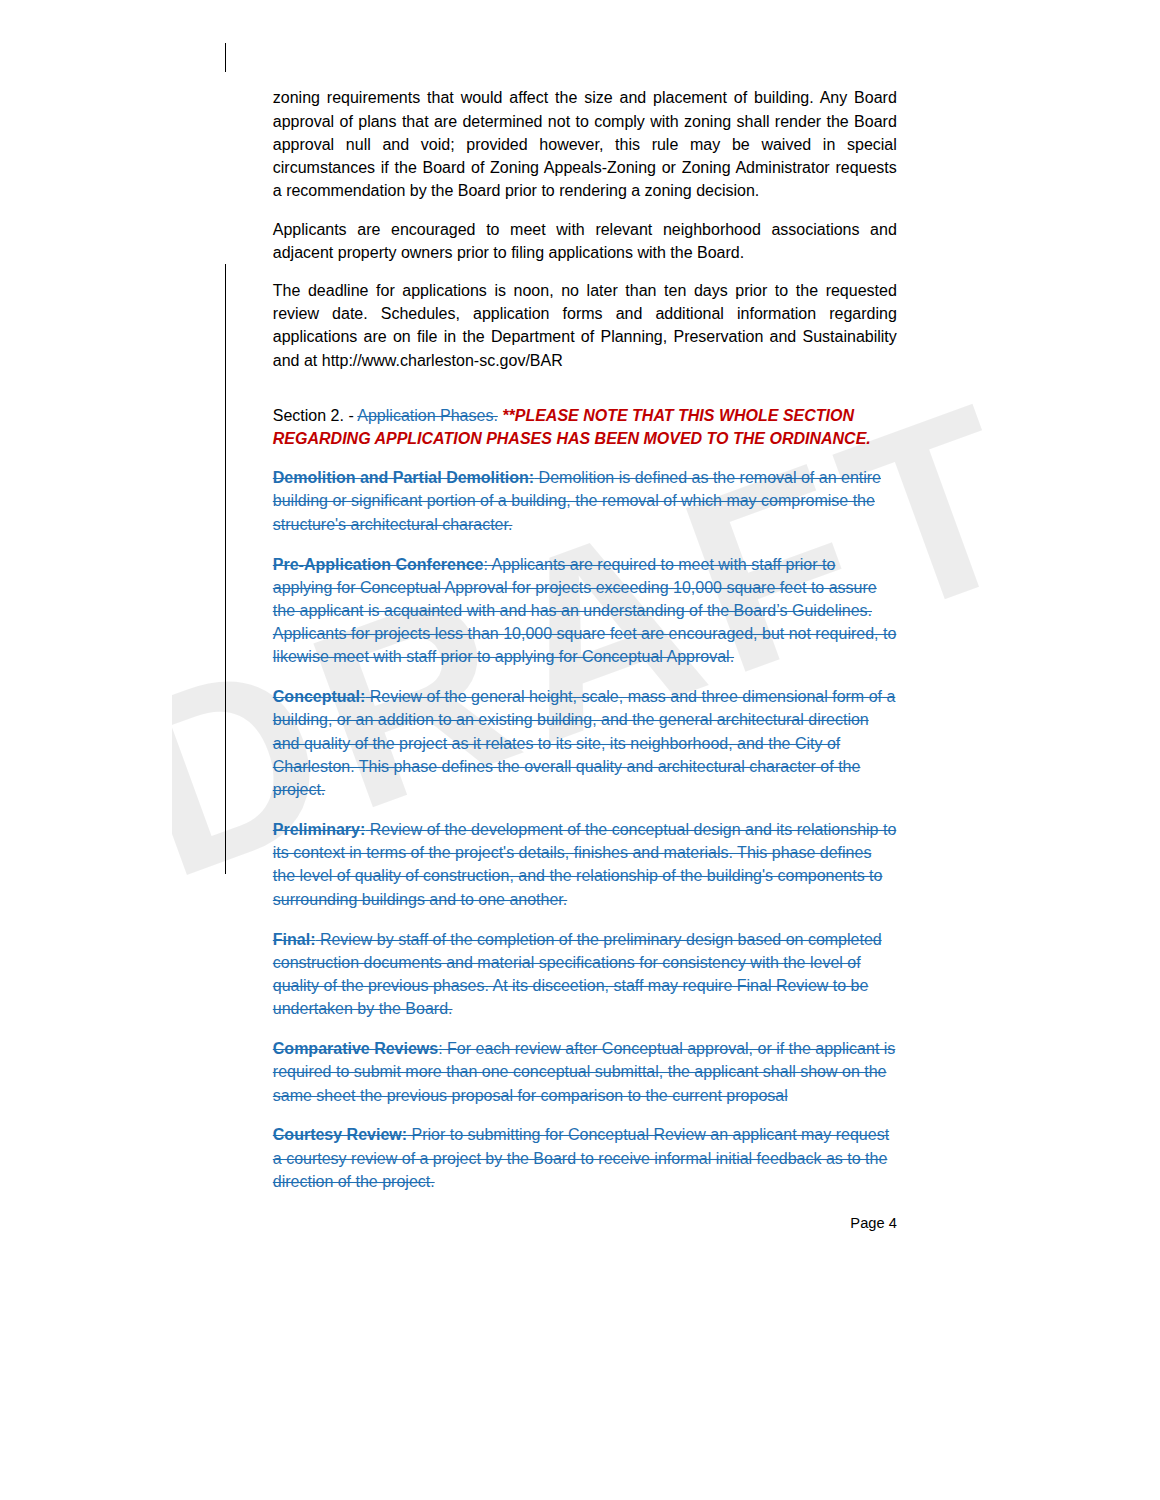DRAFT
zoning requirements that would affect the size and placement of building. Any Board approval of plans that are determined not to comply with zoning shall render the Board approval null and void; provided however, this rule may be waived in special circumstances if the Board of Zoning Appeals-Zoning or Zoning Administrator requests a recommendation by the Board prior to rendering a zoning decision.
Applicants are encouraged to meet with relevant neighborhood associations and adjacent property owners prior to filing applications with the Board.
The deadline for applications is noon, no later than ten days prior to the requested review date. Schedules, application forms and additional information regarding applications are on file in the Department of Planning, Preservation and Sustainability and at http://www.charleston-sc.gov/BAR
Section 2. - Application Phases. **PLEASE NOTE THAT THIS WHOLE SECTION REGARDING APPLICATION PHASES HAS BEEN MOVED TO THE ORDINANCE.
Demolition and Partial Demolition: Demolition is defined as the removal of an entire building or significant portion of a building, the removal of which may compromise the structure's architectural character.
Pre-Application Conference: Applicants are required to meet with staff prior to applying for Conceptual Approval for projects exceeding 10,000 square feet to assure the applicant is acquainted with and has an understanding of the Board’s Guidelines. Applicants for projects less than 10,000 square feet are encouraged, but not required, to likewise meet with staff prior to applying for Conceptual Approval.
Conceptual: Review of the general height, scale, mass and three dimensional form of a building, or an addition to an existing building, and the general architectural direction and quality of the project as it relates to its site, its neighborhood, and the City of Charleston. This phase defines the overall quality and architectural character of the project.
Preliminary: Review of the development of the conceptual design and its relationship to its context in terms of the project's details, finishes and materials. This phase defines the level of quality of construction, and the relationship of the building's components to surrounding buildings and to one another.
Final: Review by staff of the completion of the preliminary design based on completed construction documents and material specifications for consistency with the level of quality of the previous phases. At its disceetion, staff may require Final Review to be undertaken by the Board.
Comparative Reviews: For each review after Conceptual approval, or if the applicant is required to submit more than one conceptual submittal, the applicant shall show on the same sheet the previous proposal for comparison to the current proposal
Courtesy Review: Prior to submitting for Conceptual Review an applicant may request a courtesy review of a project by the Board to receive informal initial feedback as to the direction of the project.
Page 4